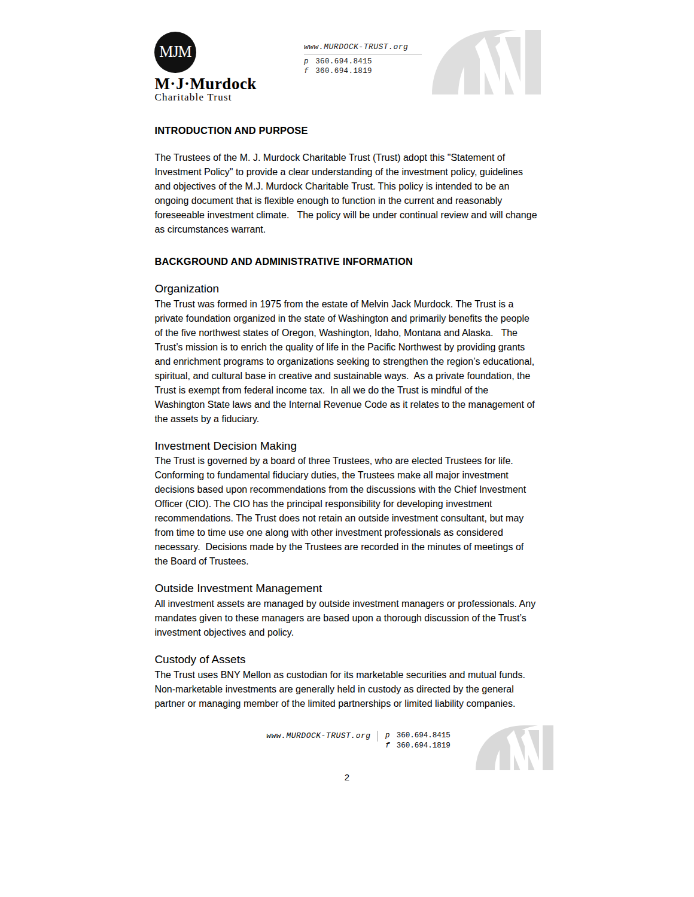MJM
M·J·Murdock
Charitable Trust
www.MURDOCK-TRUST.org
p 360.694.8415
f 360.694.1819
INTRODUCTION AND PURPOSE
The Trustees of the M. J. Murdock Charitable Trust (Trust) adopt this "Statement of Investment Policy" to provide a clear understanding of the investment policy, guidelines and objectives of the M.J. Murdock Charitable Trust. This policy is intended to be an ongoing document that is flexible enough to function in the current and reasonably foreseeable investment climate. The policy will be under continual review and will change as circumstances warrant.
BACKGROUND AND ADMINISTRATIVE INFORMATION
Organization
The Trust was formed in 1975 from the estate of Melvin Jack Murdock. The Trust is a private foundation organized in the state of Washington and primarily benefits the people of the five northwest states of Oregon, Washington, Idaho, Montana and Alaska. The Trust’s mission is to enrich the quality of life in the Pacific Northwest by providing grants and enrichment programs to organizations seeking to strengthen the region’s educational, spiritual, and cultural base in creative and sustainable ways. As a private foundation, the Trust is exempt from federal income tax. In all we do the Trust is mindful of the Washington State laws and the Internal Revenue Code as it relates to the management of the assets by a fiduciary.
Investment Decision Making
The Trust is governed by a board of three Trustees, who are elected Trustees for life. Conforming to fundamental fiduciary duties, the Trustees make all major investment decisions based upon recommendations from the discussions with the Chief Investment Officer (CIO). The CIO has the principal responsibility for developing investment recommendations. The Trust does not retain an outside investment consultant, but may from time to time use one along with other investment professionals as considered necessary. Decisions made by the Trustees are recorded in the minutes of meetings of the Board of Trustees.
Outside Investment Management
All investment assets are managed by outside investment managers or professionals. Any mandates given to these managers are based upon a thorough discussion of the Trust’s investment objectives and policy.
Custody of Assets
The Trust uses BNY Mellon as custodian for its marketable securities and mutual funds. Non-marketable investments are generally held in custody as directed by the general partner or managing member of the limited partnerships or limited liability companies.
www.MURDOCK-TRUST.org p 360.694.8415
f 360.694.1819
2